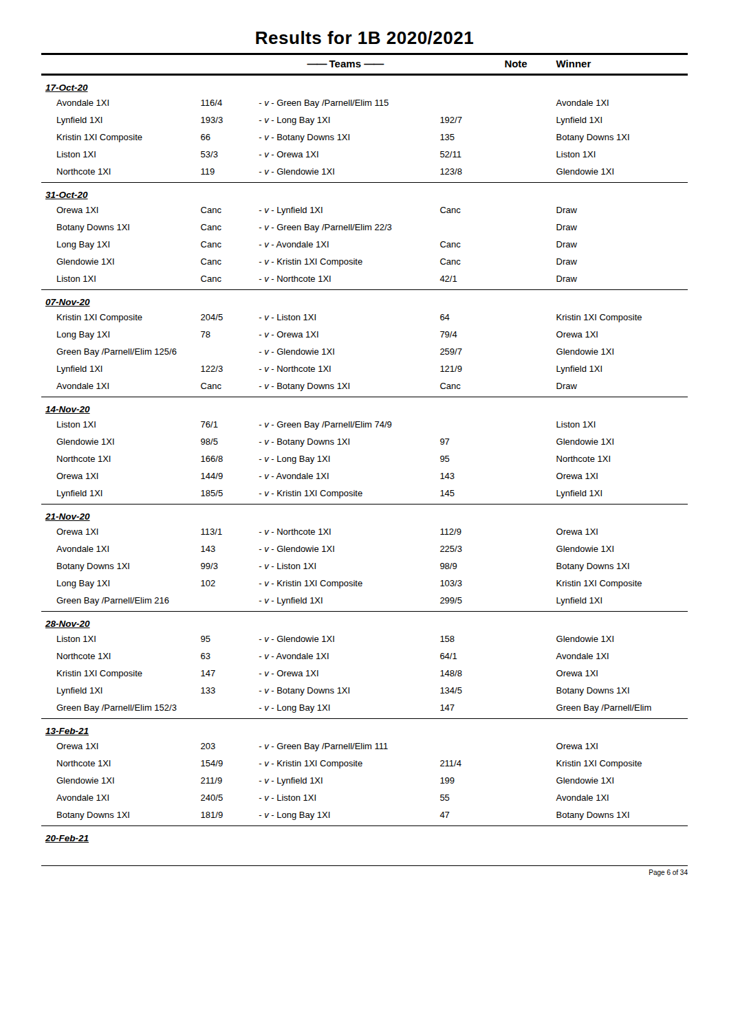Results for 1B 2020/2021
| | —— Teams —— | | Note | Winner |
| --- | --- | --- | --- | --- |
| 17-Oct-20 |
| Avondale 1XI | 116/4 | - v - Green Bay /Parnell/Elim 115 | | | Avondale 1XI |
| Lynfield 1XI | 193/3 | - v - Long Bay 1XI | 192/7 | | Lynfield 1XI |
| Kristin 1XI Composite | 66 | - v - Botany Downs 1XI | 135 | | Botany Downs 1XI |
| Liston 1XI | 53/3 | - v - Orewa 1XI | 52/11 | | Liston 1XI |
| Northcote 1XI | 119 | - v - Glendowie 1XI | 123/8 | | Glendowie 1XI |
| 31-Oct-20 |
| Orewa 1XI | Canc | - v - Lynfield 1XI | Canc | | Draw |
| Botany Downs 1XI | Canc | - v - Green Bay /Parnell/Elim 22/3 | | | Draw |
| Long Bay 1XI | Canc | - v - Avondale 1XI | Canc | | Draw |
| Glendowie 1XI | Canc | - v - Kristin 1XI Composite | Canc | | Draw |
| Liston 1XI | Canc | - v - Northcote 1XI | 42/1 | | Draw |
| 07-Nov-20 |
| Kristin 1XI Composite | 204/5 | - v - Liston 1XI | 64 | | Kristin 1XI Composite |
| Long Bay 1XI | 78 | - v - Orewa 1XI | 79/4 | | Orewa 1XI |
| Green Bay /Parnell/Elim 125/6 | | - v - Glendowie 1XI | 259/7 | | Glendowie 1XI |
| Lynfield 1XI | 122/3 | - v - Northcote 1XI | 121/9 | | Lynfield 1XI |
| Avondale 1XI | Canc | - v - Botany Downs 1XI | Canc | | Draw |
| 14-Nov-20 |
| Liston 1XI | 76/1 | - v - Green Bay /Parnell/Elim 74/9 | | | Liston 1XI |
| Glendowie 1XI | 98/5 | - v - Botany Downs 1XI | 97 | | Glendowie 1XI |
| Northcote 1XI | 166/8 | - v - Long Bay 1XI | 95 | | Northcote 1XI |
| Orewa 1XI | 144/9 | - v - Avondale 1XI | 143 | | Orewa 1XI |
| Lynfield 1XI | 185/5 | - v - Kristin 1XI Composite | 145 | | Lynfield 1XI |
| 21-Nov-20 |
| Orewa 1XI | 113/1 | - v - Northcote 1XI | 112/9 | | Orewa 1XI |
| Avondale 1XI | 143 | - v - Glendowie 1XI | 225/3 | | Glendowie 1XI |
| Botany Downs 1XI | 99/3 | - v - Liston 1XI | 98/9 | | Botany Downs 1XI |
| Long Bay 1XI | 102 | - v - Kristin 1XI Composite | 103/3 | | Kristin 1XI Composite |
| Green Bay /Parnell/Elim 216 | | - v - Lynfield 1XI | 299/5 | | Lynfield 1XI |
| 28-Nov-20 |
| Liston 1XI | 95 | - v - Glendowie 1XI | 158 | | Glendowie 1XI |
| Northcote 1XI | 63 | - v - Avondale 1XI | 64/1 | | Avondale 1XI |
| Kristin 1XI Composite | 147 | - v - Orewa 1XI | 148/8 | | Orewa 1XI |
| Lynfield 1XI | 133 | - v - Botany Downs 1XI | 134/5 | | Botany Downs 1XI |
| Green Bay /Parnell/Elim 152/3 | | - v - Long Bay 1XI | 147 | | Green Bay /Parnell/Elim |
| 13-Feb-21 |
| Orewa 1XI | 203 | - v - Green Bay /Parnell/Elim 111 | | | Orewa 1XI |
| Northcote 1XI | 154/9 | - v - Kristin 1XI Composite | 211/4 | | Kristin 1XI Composite |
| Glendowie 1XI | 211/9 | - v - Lynfield 1XI | 199 | | Glendowie 1XI |
| Avondale 1XI | 240/5 | - v - Liston 1XI | 55 | | Avondale 1XI |
| Botany Downs 1XI | 181/9 | - v - Long Bay 1XI | 47 | | Botany Downs 1XI |
| 20-Feb-21 |
Page 6 of 34